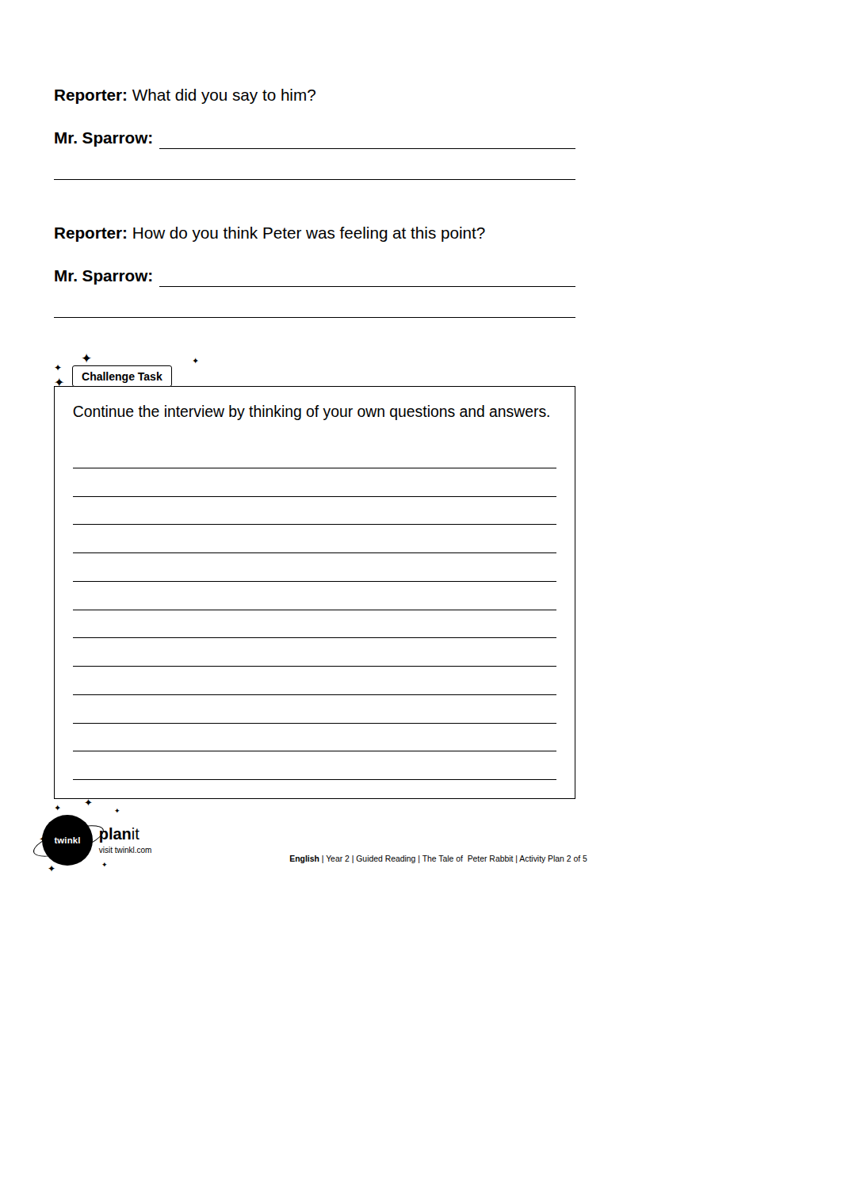Reporter: What did you say to him?
Mr. Sparrow:
Reporter: How do you think Peter was feeling at this point?
Mr. Sparrow:
✦ ✦ ✦ ✦
Challenge Task
Continue the interview by thinking of your own questions and answers.
✦ ✦ ✦ ✦ ✦ ✦
twinkl
planit visit twinkl.com
English | Year 2 | Guided Reading | The Tale of Peter Rabbit | Activity Plan 2 of 5